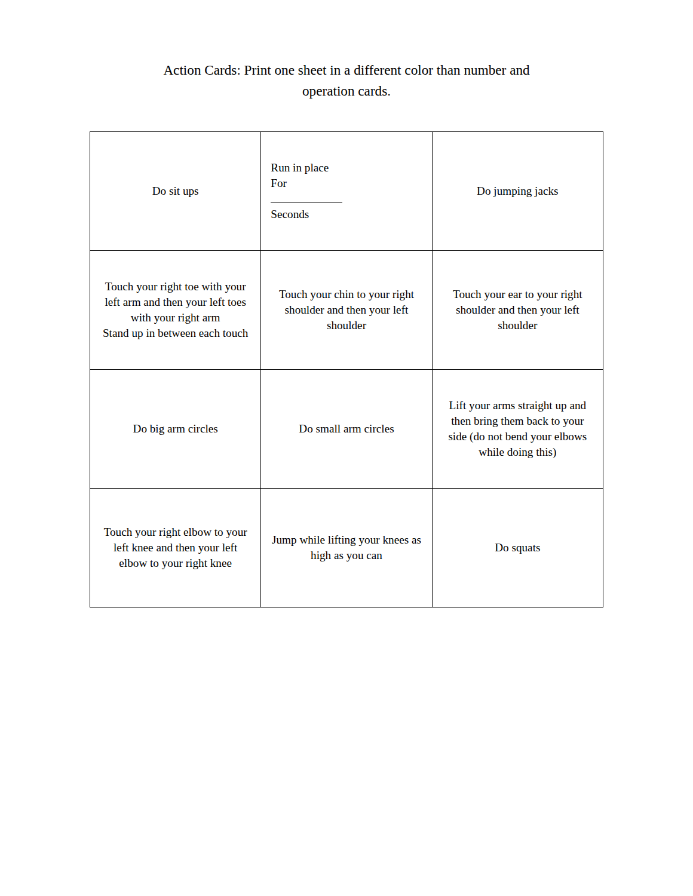Action Cards: Print one sheet in a different color than number and operation cards.
| Do sit ups | Run in place For Seconds | Do jumping jacks |
| Touch your right toe with your left arm and then your left toes with your right arm Stand up in between each touch | Touch your chin to your right shoulder and then your left shoulder | Touch your ear to your right shoulder and then your left shoulder |
| Do big arm circles | Do small arm circles | Lift your arms straight up and then bring them back to your side (do not bend your elbows while doing this) |
| Touch your right elbow to your left knee and then your left elbow to your right knee | Jump while lifting your knees as high as you can | Do squats |